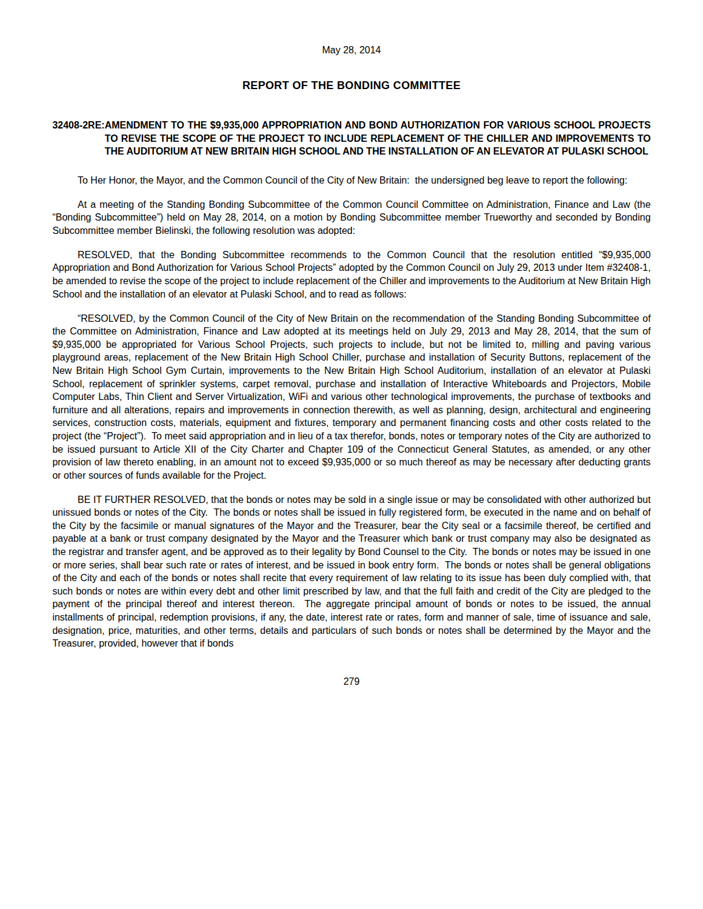May 28, 2014
REPORT OF THE BONDING COMMITTEE
| 32408-2 | RE: | AMENDMENT TO THE $9,935,000 APPROPRIATION AND BOND AUTHORIZATION FOR VARIOUS SCHOOL PROJECTS TO REVISE THE SCOPE OF THE PROJECT TO INCLUDE REPLACEMENT OF THE CHILLER AND IMPROVEMENTS TO THE AUDITORIUM AT NEW BRITAIN HIGH SCHOOL AND THE INSTALLATION OF AN ELEVATOR AT PULASKI SCHOOL |
To Her Honor, the Mayor, and the Common Council of the City of New Britain: the undersigned beg leave to report the following:
At a meeting of the Standing Bonding Subcommittee of the Common Council Committee on Administration, Finance and Law (the “Bonding Subcommittee”) held on May 28, 2014, on a motion by Bonding Subcommittee member Trueworthy and seconded by Bonding Subcommittee member Bielinski, the following resolution was adopted:
RESOLVED, that the Bonding Subcommittee recommends to the Common Council that the resolution entitled “$9,935,000 Appropriation and Bond Authorization for Various School Projects” adopted by the Common Council on July 29, 2013 under Item #32408-1, be amended to revise the scope of the project to include replacement of the Chiller and improvements to the Auditorium at New Britain High School and the installation of an elevator at Pulaski School, and to read as follows:
“RESOLVED, by the Common Council of the City of New Britain on the recommendation of the Standing Bonding Subcommittee of the Committee on Administration, Finance and Law adopted at its meetings held on July 29, 2013 and May 28, 2014, that the sum of $9,935,000 be appropriated for Various School Projects, such projects to include, but not be limited to, milling and paving various playground areas, replacement of the New Britain High School Chiller, purchase and installation of Security Buttons, replacement of the New Britain High School Gym Curtain, improvements to the New Britain High School Auditorium, installation of an elevator at Pulaski School, replacement of sprinkler systems, carpet removal, purchase and installation of Interactive Whiteboards and Projectors, Mobile Computer Labs, Thin Client and Server Virtualization, WiFi and various other technological improvements, the purchase of textbooks and furniture and all alterations, repairs and improvements in connection therewith, as well as planning, design, architectural and engineering services, construction costs, materials, equipment and fixtures, temporary and permanent financing costs and other costs related to the project (the “Project”). To meet said appropriation and in lieu of a tax therefor, bonds, notes or temporary notes of the City are authorized to be issued pursuant to Article XII of the City Charter and Chapter 109 of the Connecticut General Statutes, as amended, or any other provision of law thereto enabling, in an amount not to exceed $9,935,000 or so much thereof as may be necessary after deducting grants or other sources of funds available for the Project.
BE IT FURTHER RESOLVED, that the bonds or notes may be sold in a single issue or may be consolidated with other authorized but unissued bonds or notes of the City. The bonds or notes shall be issued in fully registered form, be executed in the name and on behalf of the City by the facsimile or manual signatures of the Mayor and the Treasurer, bear the City seal or a facsimile thereof, be certified and payable at a bank or trust company designated by the Mayor and the Treasurer which bank or trust company may also be designated as the registrar and transfer agent, and be approved as to their legality by Bond Counsel to the City. The bonds or notes may be issued in one or more series, shall bear such rate or rates of interest, and be issued in book entry form. The bonds or notes shall be general obligations of the City and each of the bonds or notes shall recite that every requirement of law relating to its issue has been duly complied with, that such bonds or notes are within every debt and other limit prescribed by law, and that the full faith and credit of the City are pledged to the payment of the principal thereof and interest thereon. The aggregate principal amount of bonds or notes to be issued, the annual installments of principal, redemption provisions, if any, the date, interest rate or rates, form and manner of sale, time of issuance and sale, designation, price, maturities, and other terms, details and particulars of such bonds or notes shall be determined by the Mayor and the Treasurer, provided, however that if bonds
279